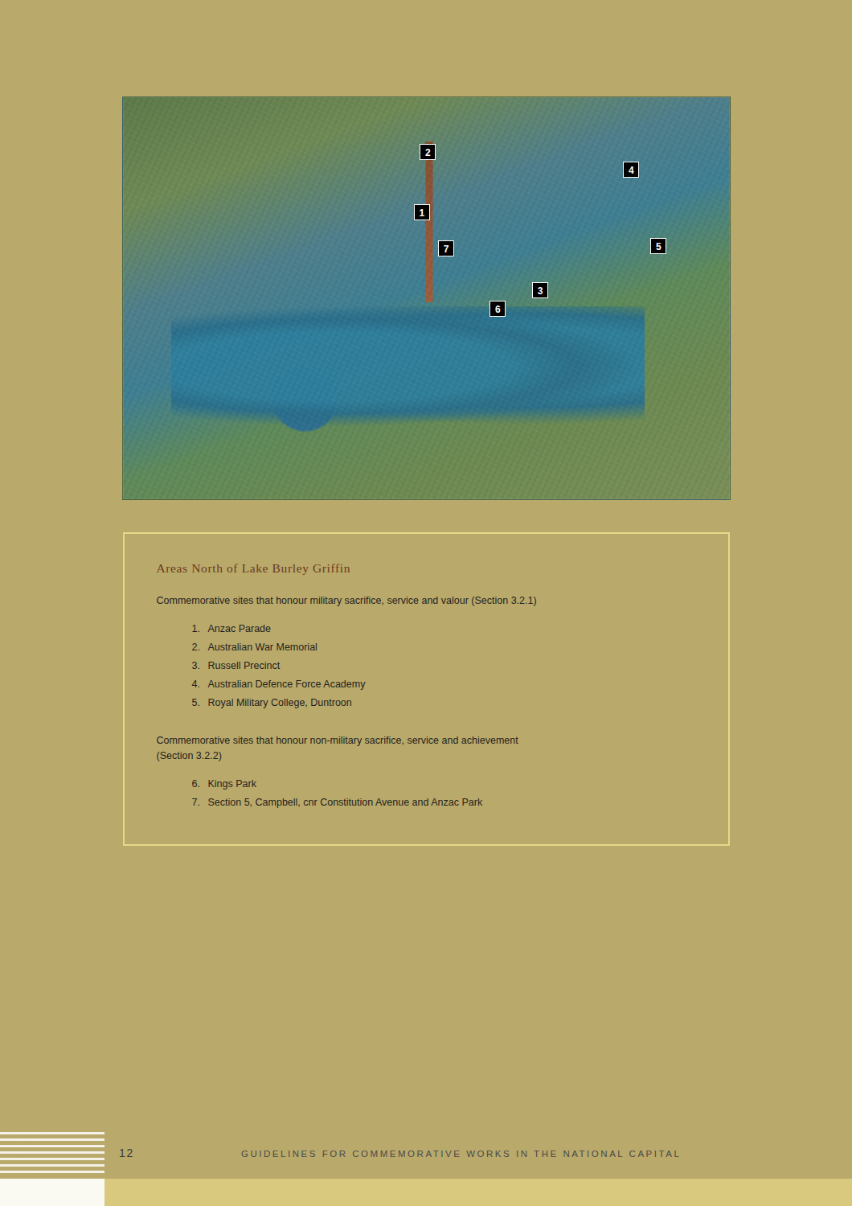1 2 3 4 5 6 7
Areas North of Lake Burley Griffin
Commemorative sites that honour military sacrifice, service and valour (Section 3.2.1)
Anzac Parade
Australian War Memorial
Russell Precinct
Australian Defence Force Academy
Royal Military College, Duntroon
Commemorative sites that honour non-military sacrifice, service and achievement
(Section 3.2.2)
Kings Park
Section 5, Campbell, cnr Constitution Avenue and Anzac Park
12
Guidelines for Commemorative Works in the National Capital